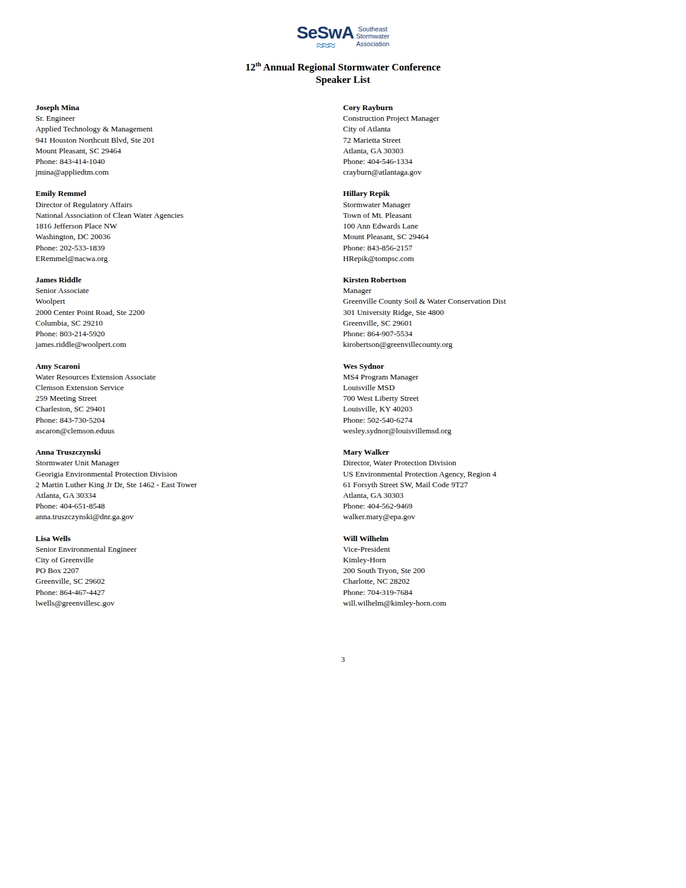SeSwA
≈≈≈
Southeast
Stormwater
Association
12th Annual Regional Stormwater Conference
Speaker List
| Joseph Mina Sr. Engineer Applied Technology & Management 941 Houston Northcutt Blvd, Ste 201 Mount Pleasant, SC 29464 Phone: 843-414-1040 jmina@appliedtm.com | Cory Rayburn Construction Project Manager City of Atlanta 72 Marietta Street Atlanta, GA 30303 Phone: 404-546-1334 crayburn@atlantaga.gov |
| Emily Remmel Director of Regulatory Affairs National Association of Clean Water Agencies 1816 Jefferson Place NW Washington, DC 20036 Phone: 202-533-1839 ERemmel@nacwa.org | Hillary Repik Stormwater Manager Town of Mt. Pleasant 100 Ann Edwards Lane Mount Pleasant, SC 29464 Phone: 843-856-2157 HRepik@tompsc.com |
| James Riddle Senior Associate Woolpert 2000 Center Point Road, Ste 2200 Columbia, SC 29210 Phone: 803-214-5920 james.riddle@woolpert.com | Kirsten Robertson Manager Greenville County Soil & Water Conservation Dist 301 University Ridge, Ste 4800 Greenville, SC 29601 Phone: 864-907-5534 kirobertson@greenvillecounty.org |
| Amy Scaroni Water Resources Extension Associate Clemson Extension Service 259 Meeting Street Charleston, SC 29401 Phone: 843-730-5204 ascaron@clemson.eduus | Wes Sydnor MS4 Program Manager Louisville MSD 700 West Liberty Street Louisville, KY 40203 Phone: 502-540-6274 wesley.sydnor@louisvillemsd.org |
| Anna Truszczynski Stormwater Unit Manager Georigia Environmental Protection Division 2 Martin Luther King Jr Dr, Ste 1462 - East Tower Atlanta, GA 30334 Phone: 404-651-8548 anna.truszczynski@dnr.ga.gov | Mary Walker Director, Water Protection Division US Environmental Protection Agency, Region 4 61 Forsyth Street SW, Mail Code 9T27 Atlanta, GA 30303 Phone: 404-562-9469 walker.mary@epa.gov |
| Lisa Wells Senior Environmental Engineer City of Greenville PO Box 2207 Greenville, SC 29602 Phone: 864-467-4427 lwells@greenvillesc.gov | Will Wilhelm Vice-President Kimley-Horn 200 South Tryon, Ste 200 Charlotte, NC 28202 Phone: 704-319-7684 will.wilhelm@kimley-horn.com |
3